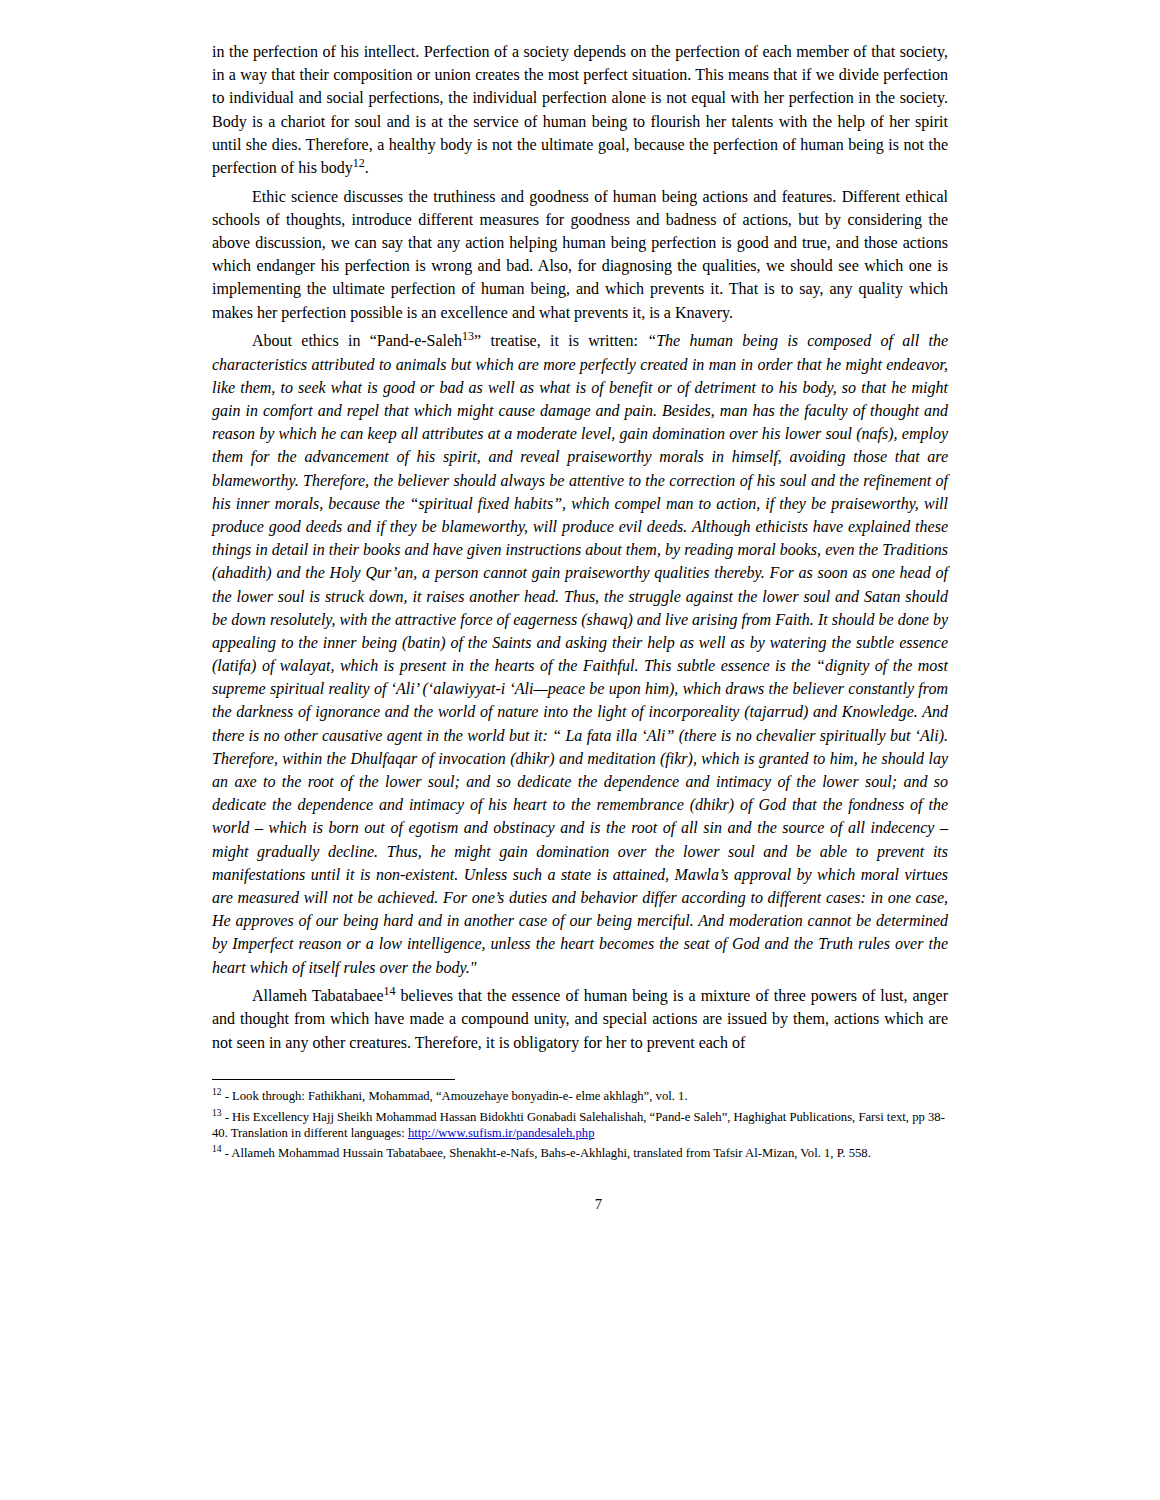in the perfection of his intellect. Perfection of a society depends on the perfection of each member of that society, in a way that their composition or union creates the most perfect situation. This means that if we divide perfection to individual and social perfections, the individual perfection alone is not equal with her perfection in the society. Body is a chariot for soul and is at the service of human being to flourish her talents with the help of her spirit until she dies. Therefore, a healthy body is not the ultimate goal, because the perfection of human being is not the perfection of his body12.
Ethic science discusses the truthiness and goodness of human being actions and features. Different ethical schools of thoughts, introduce different measures for goodness and badness of actions, but by considering the above discussion, we can say that any action helping human being perfection is good and true, and those actions which endanger his perfection is wrong and bad. Also, for diagnosing the qualities, we should see which one is implementing the ultimate perfection of human being, and which prevents it. That is to say, any quality which makes her perfection possible is an excellence and what prevents it, is a Knavery.
About ethics in “Pand-e-Saleh13” treatise, it is written: “The human being is composed of all the characteristics attributed to animals but which are more perfectly created in man in order that he might endeavor, like them, to seek what is good or bad as well as what is of benefit or of detriment to his body, so that he might gain in comfort and repel that which might cause damage and pain. Besides, man has the faculty of thought and reason by which he can keep all attributes at a moderate level, gain domination over his lower soul (nafs), employ them for the advancement of his spirit, and reveal praiseworthy morals in himself, avoiding those that are blameworthy. Therefore, the believer should always be attentive to the correction of his soul and the refinement of his inner morals, because the “spiritual fixed habits”, which compel man to action, if they be praiseworthy, will produce good deeds and if they be blameworthy, will produce evil deeds. Although ethicists have explained these things in detail in their books and have given instructions about them, by reading moral books, even the Traditions (ahadith) and the Holy Qur’an, a person cannot gain praiseworthy qualities thereby. For as soon as one head of the lower soul is struck down, it raises another head. Thus, the struggle against the lower soul and Satan should be down resolutely, with the attractive force of eagerness (shawq) and live arising from Faith. It should be done by appealing to the inner being (batin) of the Saints and asking their help as well as by watering the subtle essence (latifa) of walayat, which is present in the hearts of the Faithful. This subtle essence is the “dignity of the most supreme spiritual reality of ‘Ali’ (‘alawiyyat-i ‘Ali—peace be upon him), which draws the believer constantly from the darkness of ignorance and the world of nature into the light of incorporeality (tajarrud) and Knowledge. And there is no other causative agent in the world but it: “ La fata illa ‘Ali” (there is no chevalier spiritually but ‘Ali). Therefore, within the Dhulfaqar of invocation (dhikr) and meditation (fikr), which is granted to him, he should lay an axe to the root of the lower soul; and so dedicate the dependence and intimacy of the lower soul; and so dedicate the dependence and intimacy of his heart to the remembrance (dhikr) of God that the fondness of the world – which is born out of egotism and obstinacy and is the root of all sin and the source of all indecency – might gradually decline. Thus, he might gain domination over the lower soul and be able to prevent its manifestations until it is non-existent. Unless such a state is attained, Mawla’s approval by which moral virtues are measured will not be achieved. For one’s duties and behavior differ according to different cases: in one case, He approves of our being hard and in another case of our being merciful. And moderation cannot be determined by Imperfect reason or a low intelligence, unless the heart becomes the seat of God and the Truth rules over the heart which of itself rules over the body."
Allameh Tabatabaee14 believes that the essence of human being is a mixture of three powers of lust, anger and thought from which have made a compound unity, and special actions are issued by them, actions which are not seen in any other creatures. Therefore, it is obligatory for her to prevent each of
12 - Look through: Fathikhani, Mohammad, “Amouzehaye bonyadin-e- elme akhlagh”, vol. 1.
13 - His Excellency Hajj Sheikh Mohammad Hassan Bidokhti Gonabadi Salehalishah, “Pand-e Saleh”, Haghighat Publications, Farsi text, pp 38-40. Translation in different languages: http://www.sufism.ir/pandesaleh.php
14 - Allameh Mohammad Hussain Tabatabaee, Shenakht-e-Nafs, Bahs-e-Akhlaghi, translated from Tafsir Al-Mizan, Vol. 1, P. 558.
7